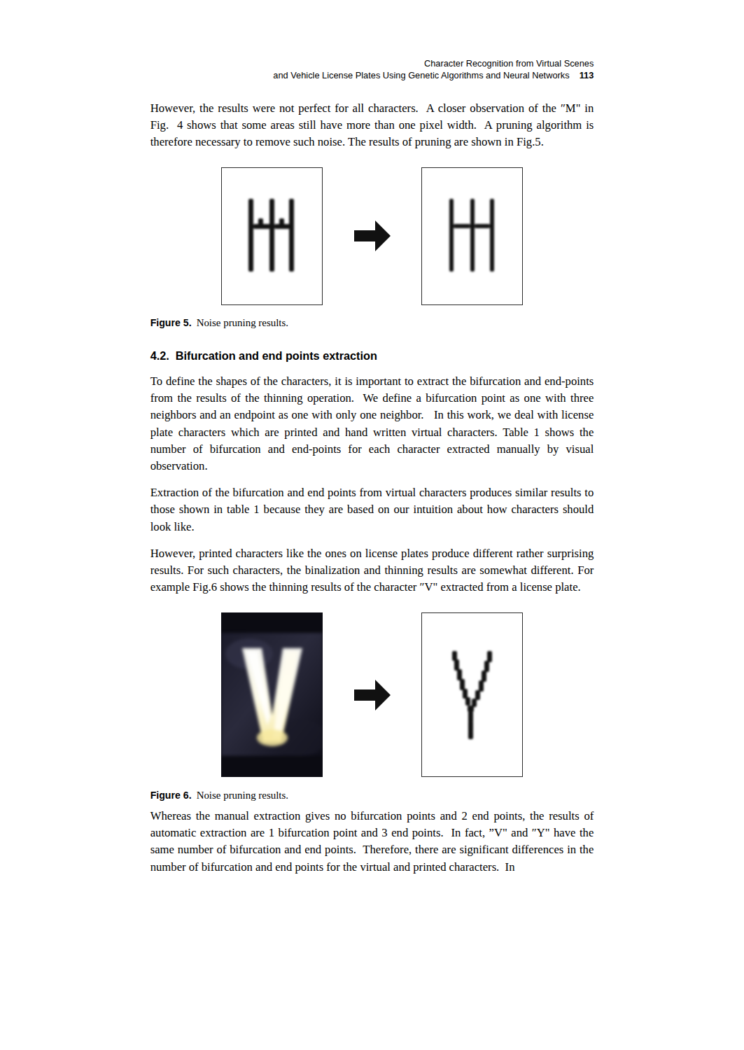Character Recognition from Virtual Scenes and Vehicle License Plates Using Genetic Algorithms and Neural Networks113
However, the results were not perfect for all characters. A closer observation of the ″M" in Fig. 4 shows that some areas still have more than one pixel width. A pruning algorithm is therefore necessary to remove such noise. The results of pruning are shown in Fig.5.
Figure 5. Noise pruning results.
4.2. Bifurcation and end points extraction
To define the shapes of the characters, it is important to extract the bifurcation and end-points from the results of the thinning operation. We define a bifurcation point as one with three neighbors and an endpoint as one with only one neighbor. In this work, we deal with license plate characters which are printed and hand written virtual characters. Table 1 shows the number of bifurcation and end-points for each character extracted manually by visual observation.
Extraction of the bifurcation and end points from virtual characters produces similar results to those shown in table 1 because they are based on our intuition about how characters should look like.
However, printed characters like the ones on license plates produce different rather surprising results. For such characters, the binalization and thinning results are somewhat different. For example Fig.6 shows the thinning results of the character ″V" extracted from a license plate.
Figure 6. Noise pruning results.
Whereas the manual extraction gives no bifurcation points and 2 end points, the results of automatic extraction are 1 bifurcation point and 3 end points. In fact, ”V" and ″Y" have the same number of bifurcation and end points. Therefore, there are significant differences in the number of bifurcation and end points for the virtual and printed characters. In